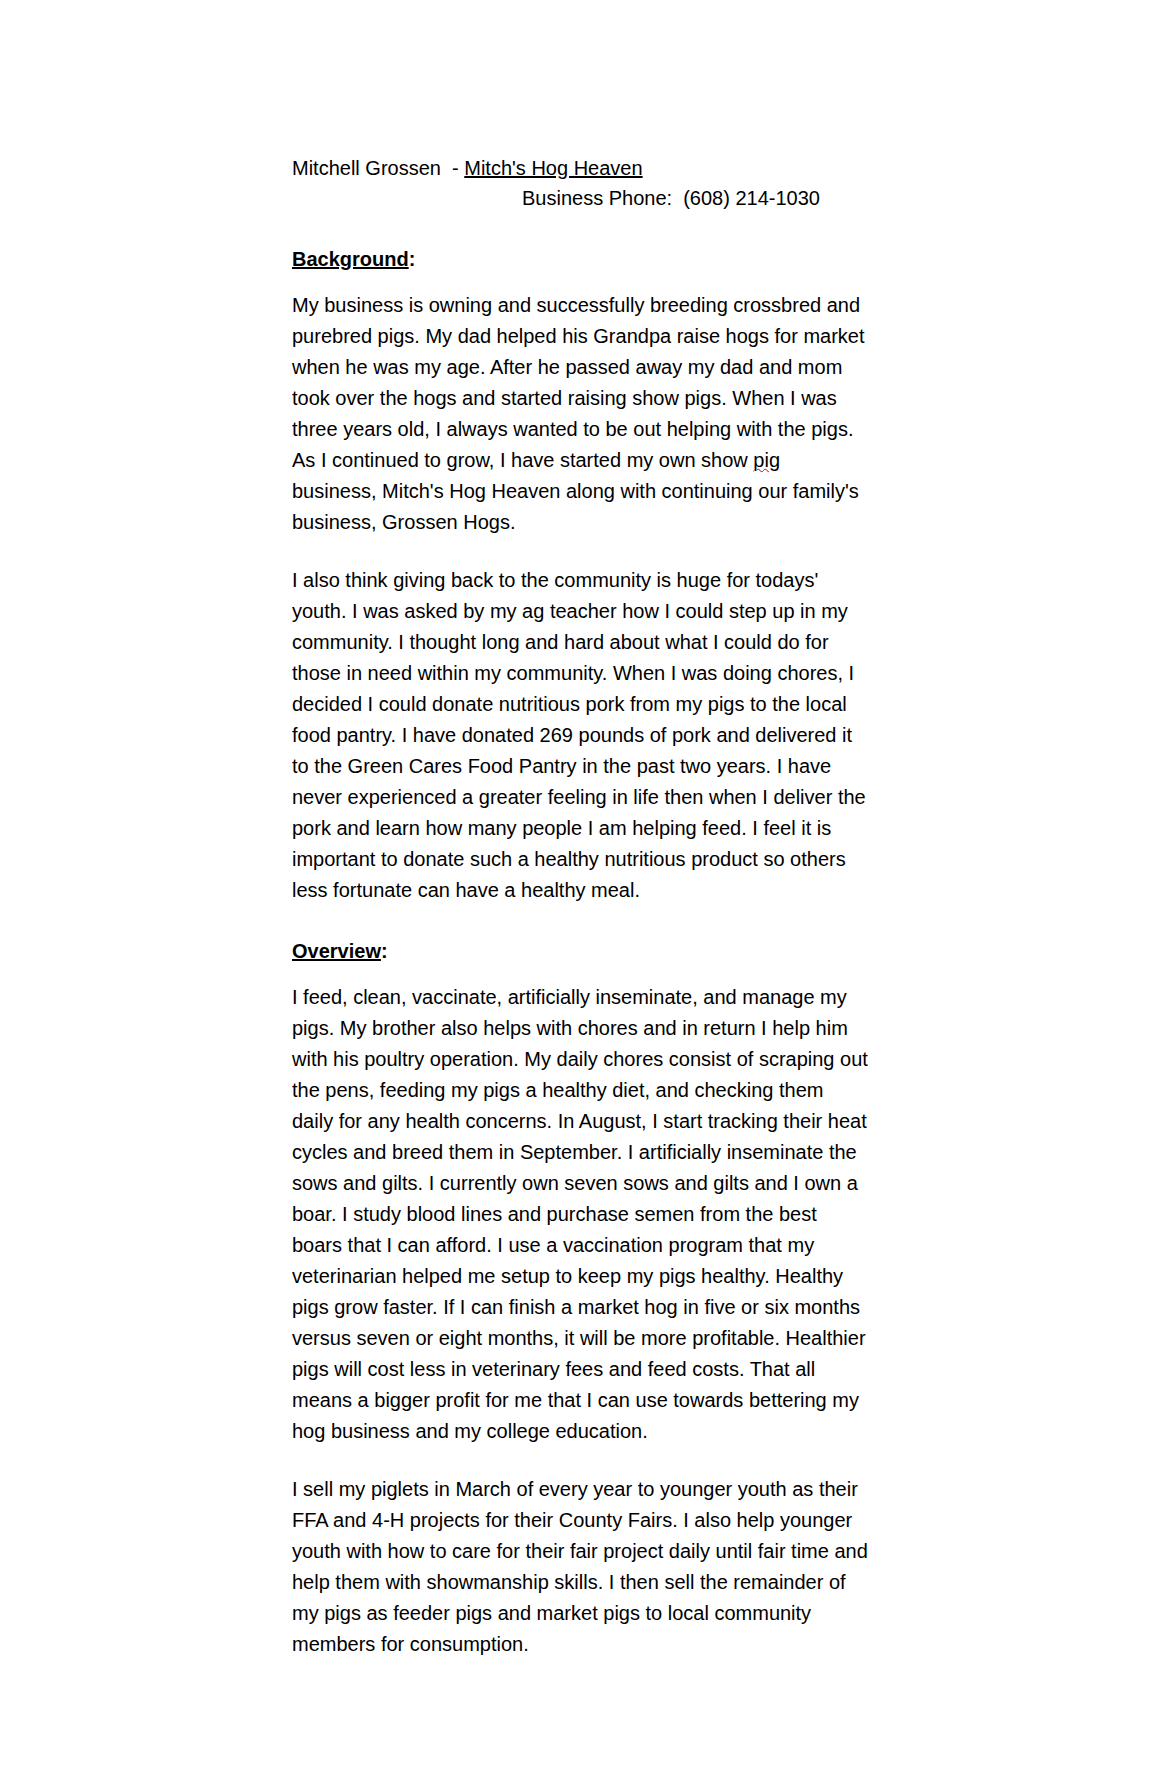Mitchell Grossen - Mitch's Hog Heaven
Business Phone: (608) 214-1030
Background:
My business is owning and successfully breeding crossbred and purebred pigs. My dad helped his Grandpa raise hogs for market when he was my age. After he passed away my dad and mom took over the hogs and started raising show pigs. When I was three years old, I always wanted to be out helping with the pigs. As I continued to grow, I have started my own show pig business, Mitch's Hog Heaven along with continuing our family's business, Grossen Hogs.
I also think giving back to the community is huge for todays' youth. I was asked by my ag teacher how I could step up in my community. I thought long and hard about what I could do for those in need within my community. When I was doing chores, I decided I could donate nutritious pork from my pigs to the local food pantry. I have donated 269 pounds of pork and delivered it to the Green Cares Food Pantry in the past two years. I have never experienced a greater feeling in life then when I deliver the pork and learn how many people I am helping feed. I feel it is important to donate such a healthy nutritious product so others less fortunate can have a healthy meal.
Overview:
I feed, clean, vaccinate, artificially inseminate, and manage my pigs. My brother also helps with chores and in return I help him with his poultry operation. My daily chores consist of scraping out the pens, feeding my pigs a healthy diet, and checking them daily for any health concerns. In August, I start tracking their heat cycles and breed them in September. I artificially inseminate the sows and gilts. I currently own seven sows and gilts and I own a boar. I study blood lines and purchase semen from the best boars that I can afford. I use a vaccination program that my veterinarian helped me setup to keep my pigs healthy. Healthy pigs grow faster. If I can finish a market hog in five or six months versus seven or eight months, it will be more profitable. Healthier pigs will cost less in veterinary fees and feed costs. That all means a bigger profit for me that I can use towards bettering my hog business and my college education.
I sell my piglets in March of every year to younger youth as their FFA and 4-H projects for their County Fairs. I also help younger youth with how to care for their fair project daily until fair time and help them with showmanship skills. I then sell the remainder of my pigs as feeder pigs and market pigs to local community members for consumption.